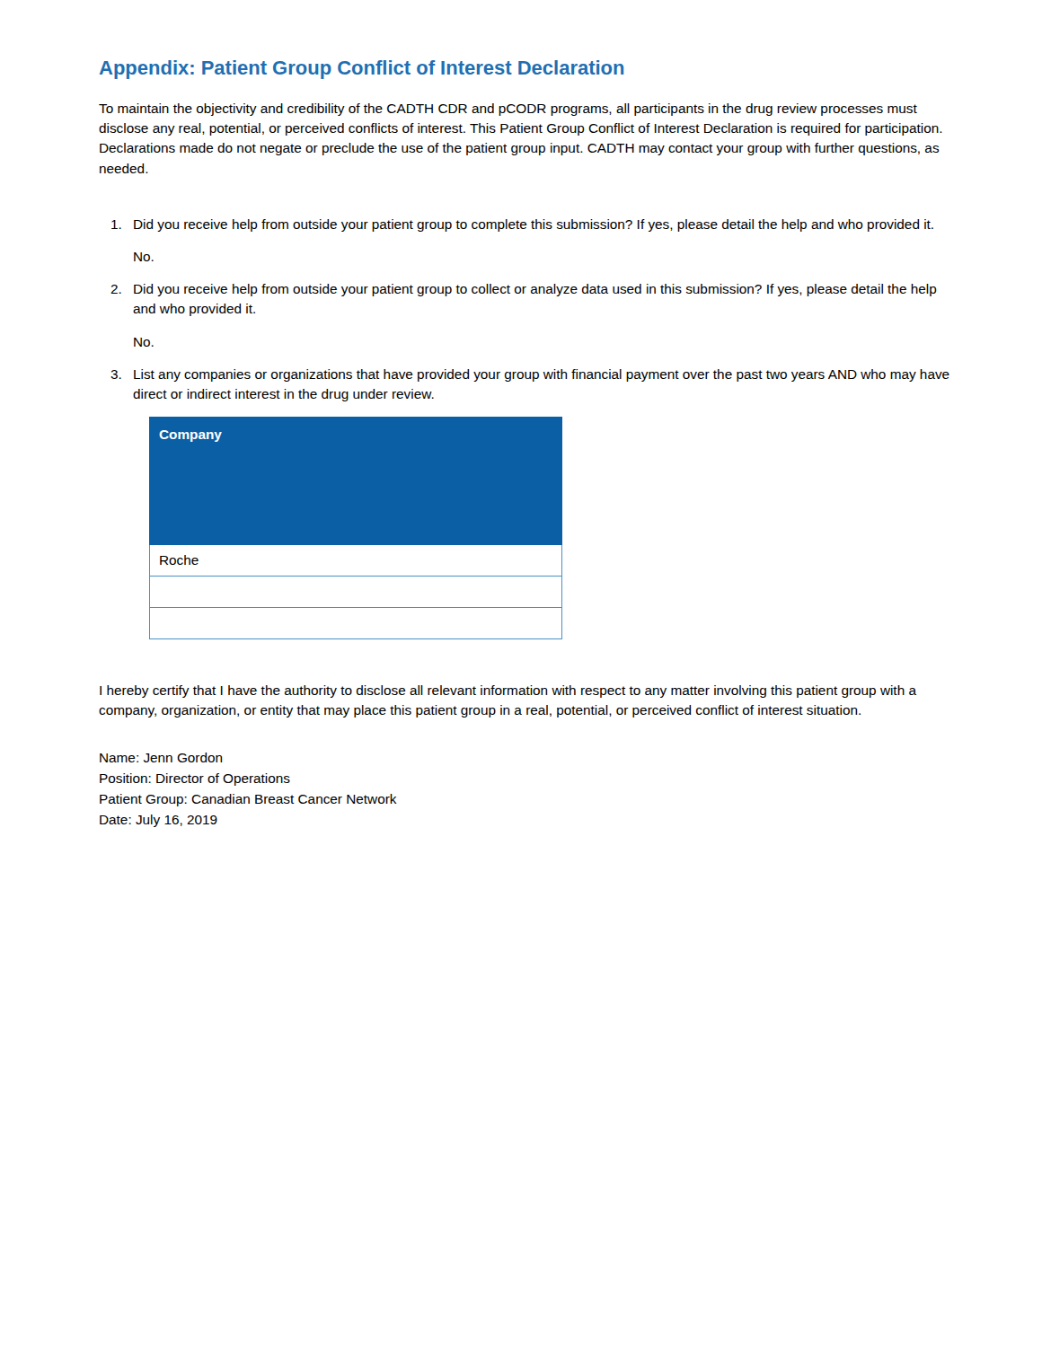Appendix: Patient Group Conflict of Interest Declaration
To maintain the objectivity and credibility of the CADTH CDR and pCODR programs, all participants in the drug review processes must disclose any real, potential, or perceived conflicts of interest. This Patient Group Conflict of Interest Declaration is required for participation. Declarations made do not negate or preclude the use of the patient group input. CADTH may contact your group with further questions, as needed.
Did you receive help from outside your patient group to complete this submission? If yes, please detail the help and who provided it.
No.
Did you receive help from outside your patient group to collect or analyze data used in this submission? If yes, please detail the help and who provided it.
No.
List any companies or organizations that have provided your group with financial payment over the past two years AND who may have direct or indirect interest in the drug under review.
| Company |
| --- |
| Roche |
I hereby certify that I have the authority to disclose all relevant information with respect to any matter involving this patient group with a company, organization, or entity that may place this patient group in a real, potential, or perceived conflict of interest situation.
Name: Jenn Gordon
Position: Director of Operations
Patient Group: Canadian Breast Cancer Network
Date: July 16, 2019